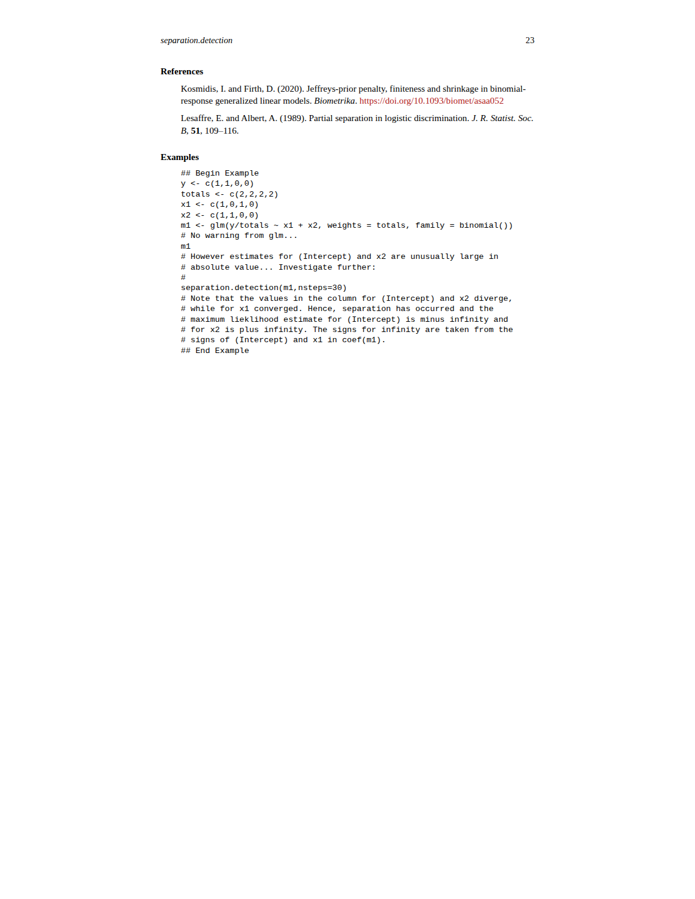separation.detection 23
References
Kosmidis, I. and Firth, D. (2020). Jeffreys-prior penalty, finiteness and shrinkage in binomial-response generalized linear models. Biometrika. https://doi.org/10.1093/biomet/asaa052
Lesaffre, E. and Albert, A. (1989). Partial separation in logistic discrimination. J. R. Statist. Soc. B, 51, 109–116.
Examples
## Begin Example
y <- c(1,1,0,0)
totals <- c(2,2,2,2)
x1 <- c(1,0,1,0)
x2 <- c(1,1,0,0)
m1 <- glm(y/totals ~ x1 + x2, weights = totals, family = binomial())
# No warning from glm...
m1
# However estimates for (Intercept) and x2 are unusually large in
# absolute value... Investigate further:
#
separation.detection(m1,nsteps=30)
# Note that the values in the column for (Intercept) and x2 diverge,
# while for x1 converged. Hence, separation has occurred and the
# maximum lieklihood estimate for (Intercept) is minus infinity and
# for x2 is plus infinity. The signs for infinity are taken from the
# signs of (Intercept) and x1 in coef(m1).
## End Example